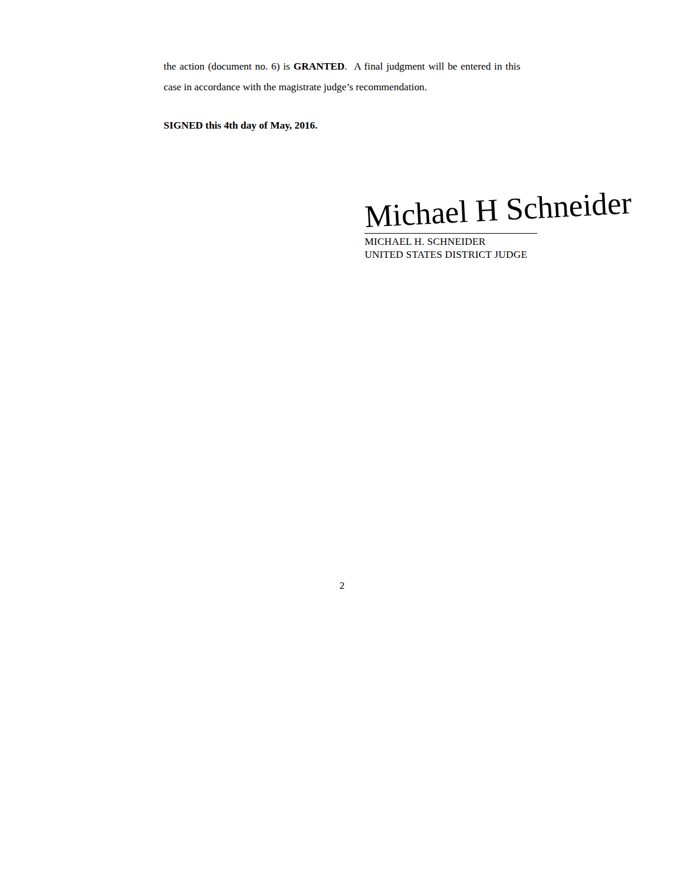the action (document no. 6) is GRANTED. A final judgment will be entered in this case in accordance with the magistrate judge’s recommendation.
SIGNED this 4th day of May, 2016.
Michael H Schneider
MICHAEL H. SCHNEIDER
UNITED STATES DISTRICT JUDGE
2